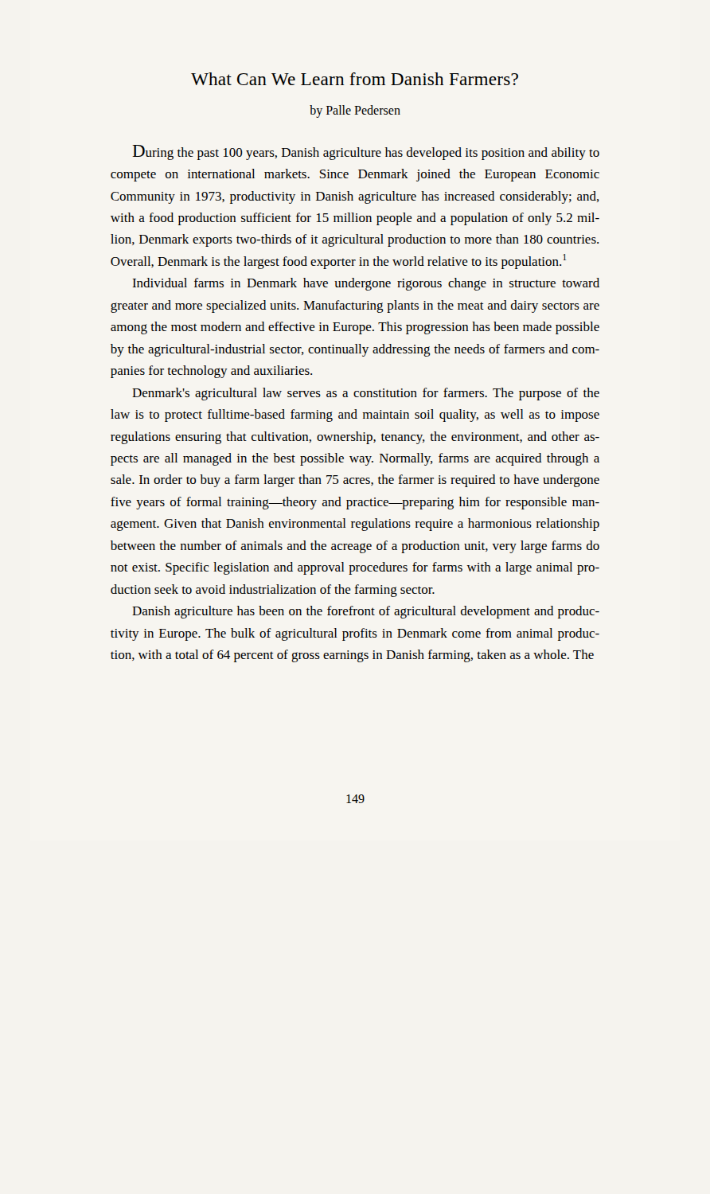What Can We Learn from Danish Farmers?
by Palle Pedersen
During the past 100 years, Danish agriculture has developed its position and ability to compete on international markets. Since Denmark joined the European Economic Community in 1973, productivity in Danish agriculture has increased considerably; and, with a food production sufficient for 15 million people and a population of only 5.2 million, Denmark exports two-thirds of it agricultural production to more than 180 countries. Overall, Denmark is the largest food exporter in the world relative to its population.1
Individual farms in Denmark have undergone rigorous change in structure toward greater and more specialized units. Manufacturing plants in the meat and dairy sectors are among the most modern and effective in Europe. This progression has been made possible by the agricultural-industrial sector, continually addressing the needs of farmers and companies for technology and auxiliaries.
Denmark's agricultural law serves as a constitution for farmers. The purpose of the law is to protect fulltime-based farming and maintain soil quality, as well as to impose regulations ensuring that cultivation, ownership, tenancy, the environment, and other aspects are all managed in the best possible way. Normally, farms are acquired through a sale. In order to buy a farm larger than 75 acres, the farmer is required to have undergone five years of formal training—theory and practice—preparing him for responsible management. Given that Danish environmental regulations require a harmonious relationship between the number of animals and the acreage of a production unit, very large farms do not exist. Specific legislation and approval procedures for farms with a large animal production seek to avoid industrialization of the farming sector.
Danish agriculture has been on the forefront of agricultural development and productivity in Europe. The bulk of agricultural profits in Denmark come from animal production, with a total of 64 percent of gross earnings in Danish farming, taken as a whole. The
149